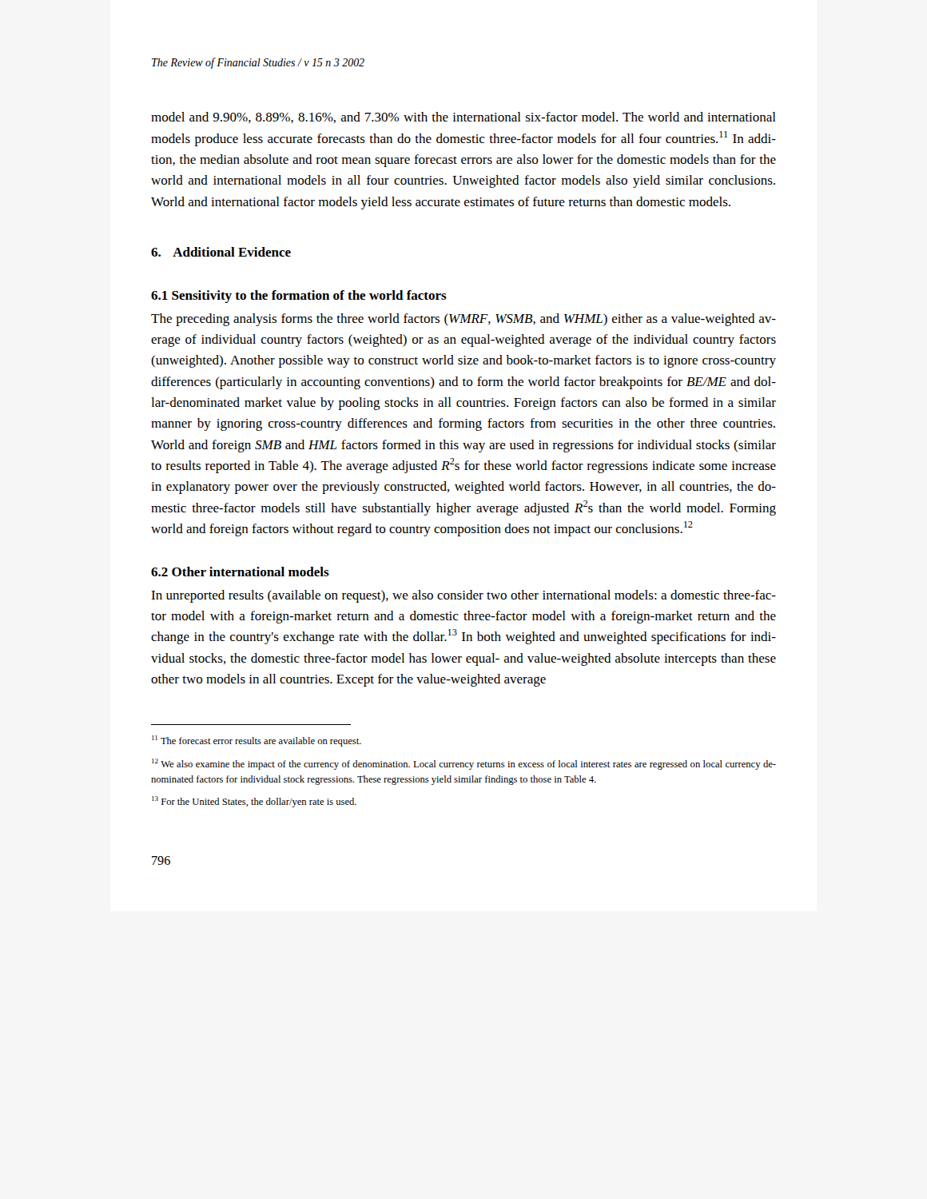The Review of Financial Studies / v 15 n 3 2002
model and 9.90%, 8.89%, 8.16%, and 7.30% with the international six-factor model. The world and international models produce less accurate forecasts than do the domestic three-factor models for all four countries.11 In addition, the median absolute and root mean square forecast errors are also lower for the domestic models than for the world and international models in all four countries. Unweighted factor models also yield similar conclusions. World and international factor models yield less accurate estimates of future returns than domestic models.
6. Additional Evidence
6.1 Sensitivity to the formation of the world factors
The preceding analysis forms the three world factors (WMRF, WSMB, and WHML) either as a value-weighted average of individual country factors (weighted) or as an equal-weighted average of the individual country factors (unweighted). Another possible way to construct world size and book-to-market factors is to ignore cross-country differences (particularly in accounting conventions) and to form the world factor breakpoints for BE/ME and dollar-denominated market value by pooling stocks in all countries. Foreign factors can also be formed in a similar manner by ignoring cross-country differences and forming factors from securities in the other three countries. World and foreign SMB and HML factors formed in this way are used in regressions for individual stocks (similar to results reported in Table 4). The average adjusted R2s for these world factor regressions indicate some increase in explanatory power over the previously constructed, weighted world factors. However, in all countries, the domestic three-factor models still have substantially higher average adjusted R2s than the world model. Forming world and foreign factors without regard to country composition does not impact our conclusions.12
6.2 Other international models
In unreported results (available on request), we also consider two other international models: a domestic three-factor model with a foreign-market return and a domestic three-factor model with a foreign-market return and the change in the country's exchange rate with the dollar.13 In both weighted and unweighted specifications for individual stocks, the domestic three-factor model has lower equal- and value-weighted absolute intercepts than these other two models in all countries. Except for the value-weighted average
11The forecast error results are available on request.
12We also examine the impact of the currency of denomination. Local currency returns in excess of local interest rates are regressed on local currency denominated factors for individual stock regressions. These regressions yield similar findings to those in Table 4.
13For the United States, the dollar/yen rate is used.
796